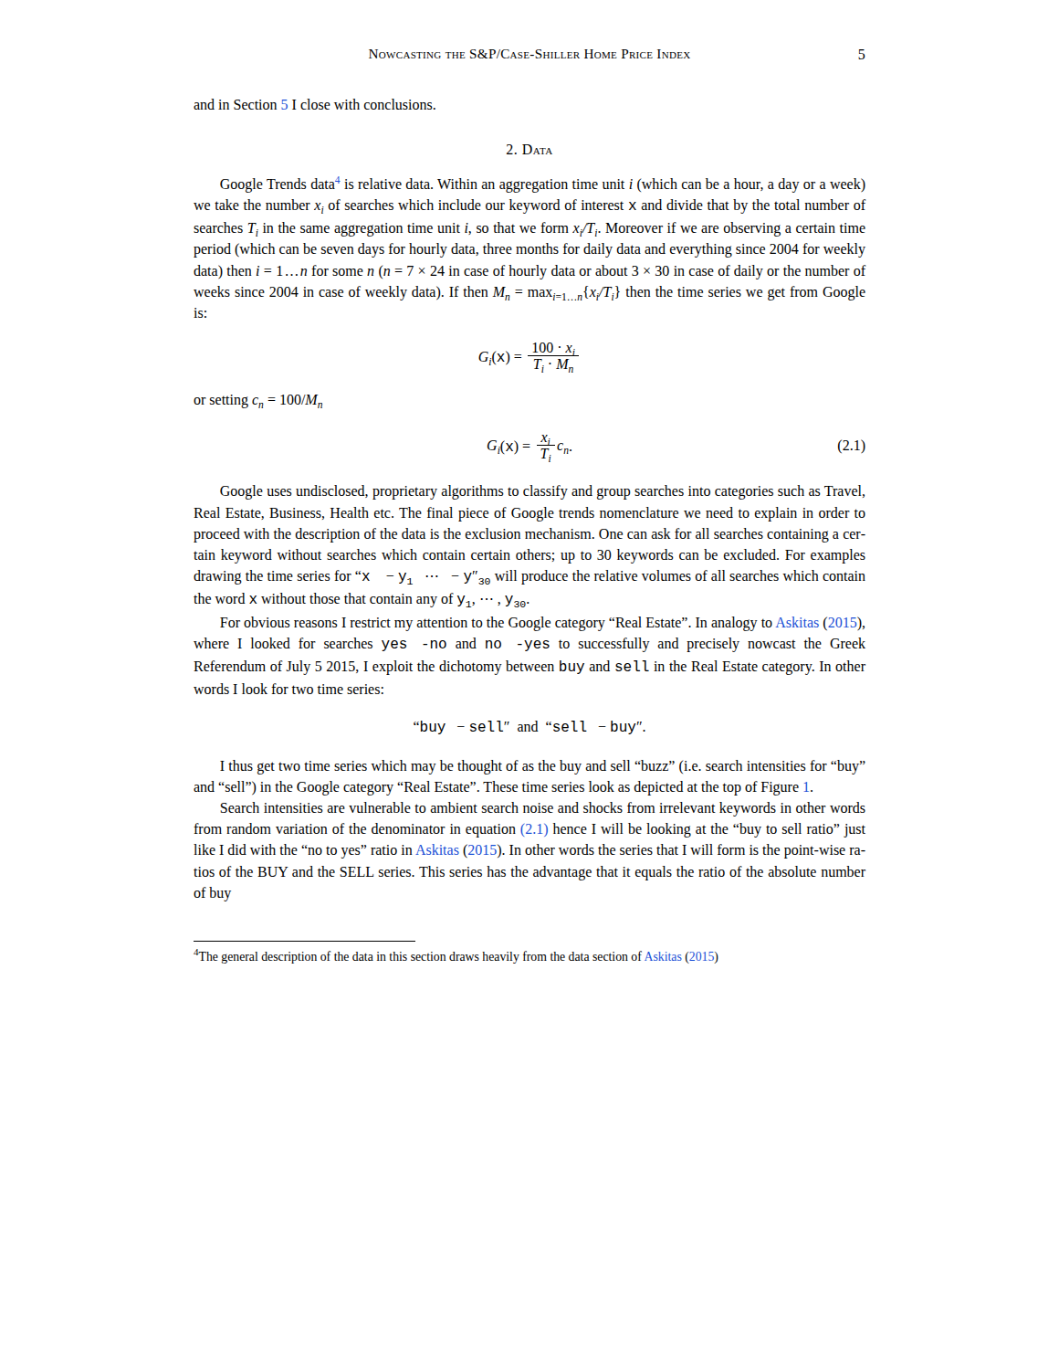Nowcasting the S&P/Case-Shiller Home Price Index 5
and in Section 5 I close with conclusions.
2. Data
Google Trends data4 is relative data. Within an aggregation time unit i (which can be a hour, a day or a week) we take the number xi of searches which include our keyword of interest x and divide that by the total number of searches Ti in the same aggregation time unit i, so that we form xi/Ti. Moreover if we are observing a certain time period (which can be seven days for hourly data, three months for daily data and everything since 2004 for weekly data) then i = 1 … n for some n (n = 7 × 24 in case of hourly data or about 3 × 30 in case of daily or the number of weeks since 2004 in case of weekly data). If then Mn = maxi=1…n{xi/Ti} then the time series we get from Google is:
Gi(x) = 100 · xi Ti · Mn
or setting cn = 100/Mn
Gi(x) = xi Ti cn.
(2.1)
Google uses undisclosed, proprietary algorithms to classify and group searches into categories such as Travel, Real Estate, Business, Health etc. The final piece of Google trends nomenclature we need to explain in order to proceed with the description of the data is the exclusion mechanism. One can ask for all searches containing a certain keyword without searches which contain certain others; up to 30 keywords can be excluded. For examples drawing the time series for “x − y1 ⋯ − y″30 will produce the relative volumes of all searches which contain the word x without those that contain any of y1, ⋯ , y30.
For obvious reasons I restrict my attention to the Google category “Real Estate”. In analogy to Askitas (2015), where I looked for searches yes -no and no -yes to successfully and precisely nowcast the Greek Referendum of July 5 2015, I exploit the dichotomy between buy and sell in the Real Estate category. In other words I look for two time series:
“buy − sell″ and “sell − buy″.
I thus get two time series which may be thought of as the buy and sell “buzz” (i.e. search intensities for “buy” and “sell”) in the Google category “Real Estate”. These time series look as depicted at the top of Figure 1.
Search intensities are vulnerable to ambient search noise and shocks from irrelevant keywords in other words from random variation of the denominator in equation (2.1) hence I will be looking at the “buy to sell ratio” just like I did with the “no to yes” ratio in Askitas (2015). In other words the series that I will form is the point-wise ratios of the BUY and the SELL series. This series has the advantage that it equals the ratio of the absolute number of buy
4The general description of the data in this section draws heavily from the data section of Askitas (2015)